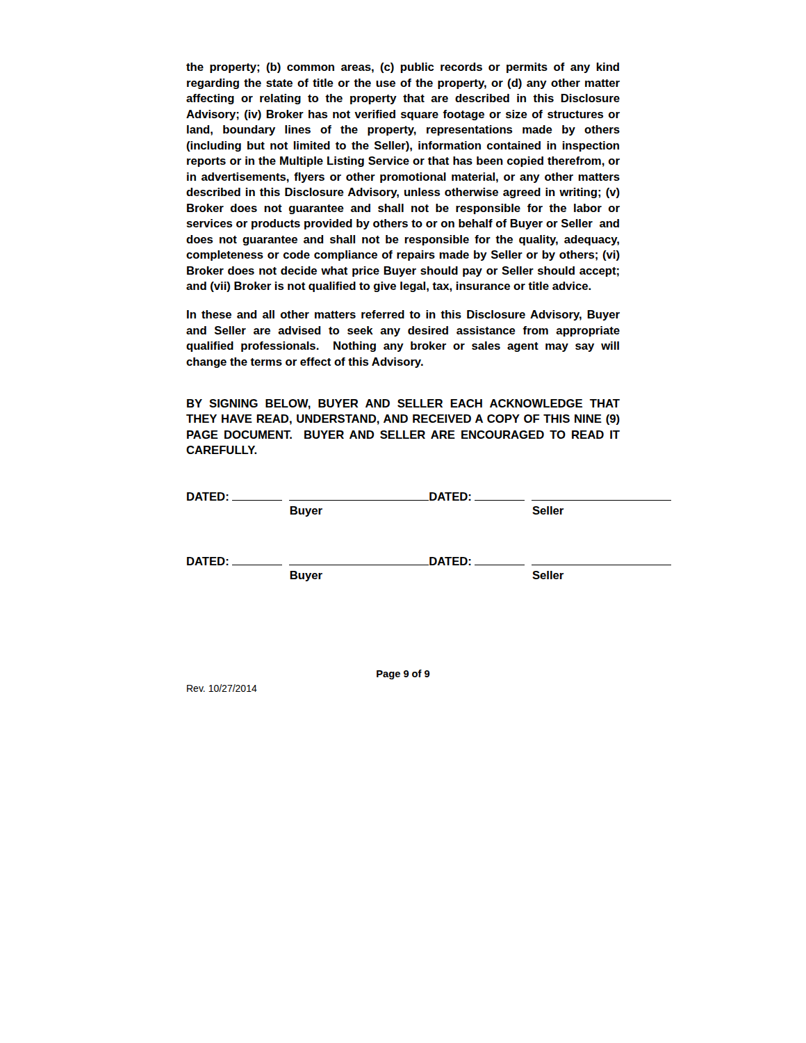the property; (b) common areas, (c) public records or permits of any kind regarding the state of title or the use of the property, or (d) any other matter affecting or relating to the property that are described in this Disclosure Advisory; (iv) Broker has not verified square footage or size of structures or land, boundary lines of the property, representations made by others (including but not limited to the Seller), information contained in inspection reports or in the Multiple Listing Service or that has been copied therefrom, or in advertisements, flyers or other promotional material, or any other matters described in this Disclosure Advisory, unless otherwise agreed in writing; (v) Broker does not guarantee and shall not be responsible for the labor or services or products provided by others to or on behalf of Buyer or Seller and does not guarantee and shall not be responsible for the quality, adequacy, completeness or code compliance of repairs made by Seller or by others; (vi) Broker does not decide what price Buyer should pay or Seller should accept; and (vii) Broker is not qualified to give legal, tax, insurance or title advice.
In these and all other matters referred to in this Disclosure Advisory, Buyer and Seller are advised to seek any desired assistance from appropriate qualified professionals. Nothing any broker or sales agent may say will change the terms or effect of this Advisory.
BY SIGNING BELOW, BUYER AND SELLER EACH ACKNOWLEDGE THAT THEY HAVE READ, UNDERSTAND, AND RECEIVED A COPY OF THIS NINE (9) PAGE DOCUMENT. BUYER AND SELLER ARE ENCOURAGED TO READ IT CAREFULLY.
| DATED: | | DATED: |
| Buyer | | Seller |
| DATED: | | DATED: |
| Buyer | | Seller |
Page 9 of 9
Rev. 10/27/2014